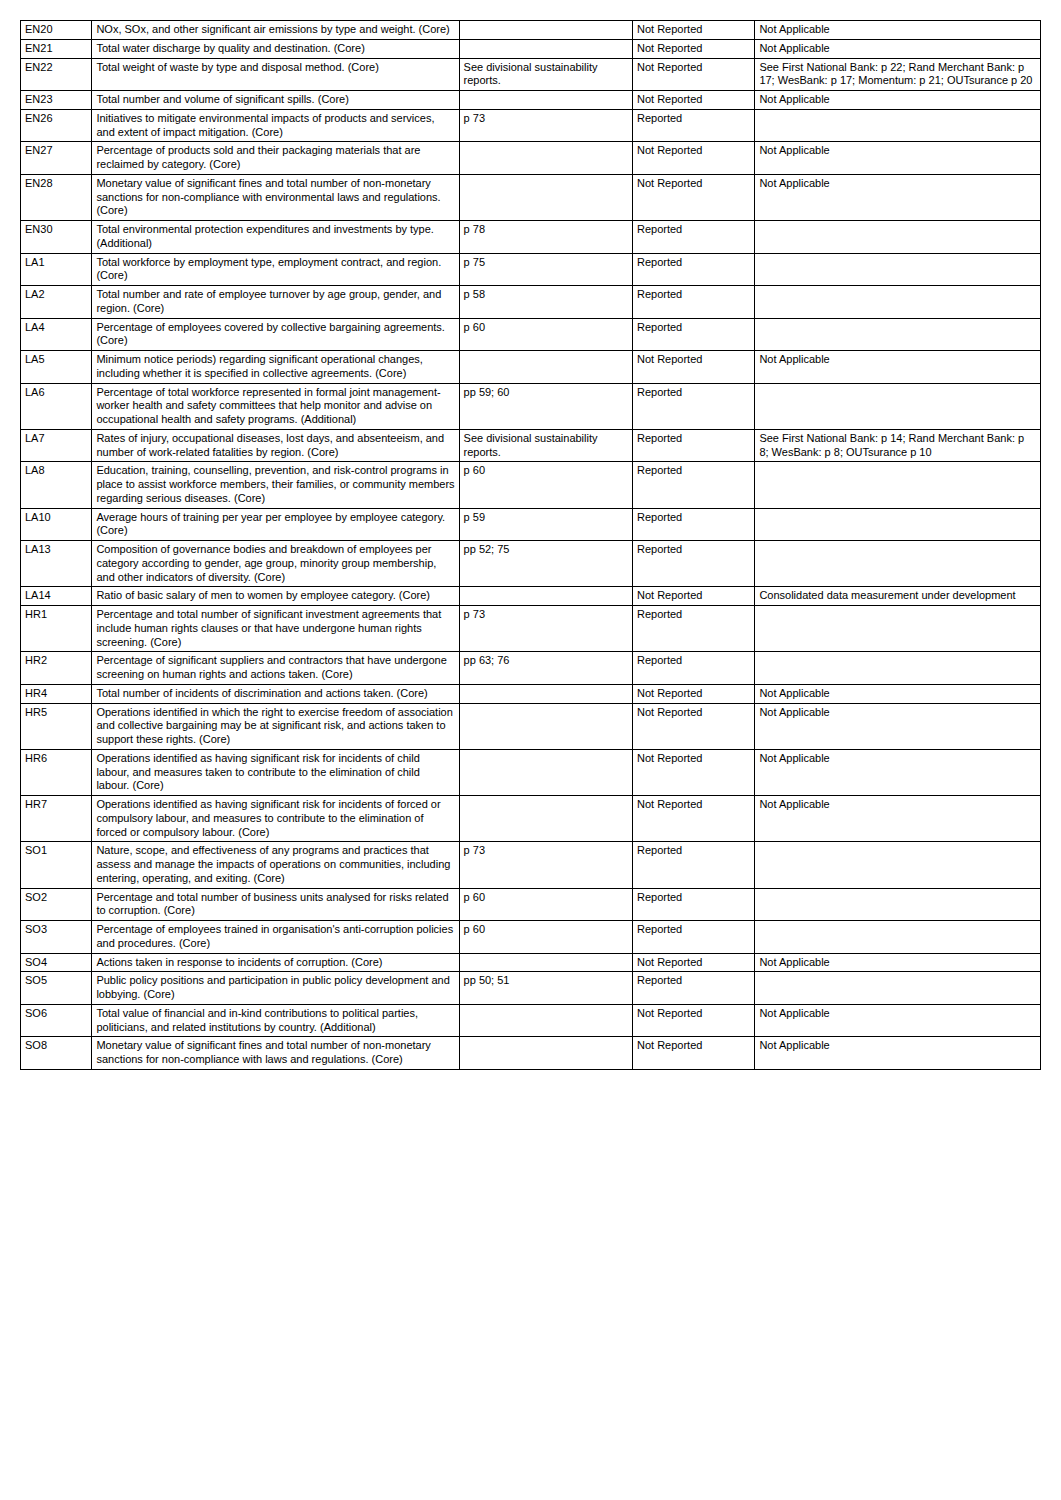| EN20 | NOx, SOx, and other significant air emissions by type and weight. (Core) | | Not Reported | Not Applicable |
| EN21 | Total water discharge by quality and destination. (Core) | | Not Reported | Not Applicable |
| EN22 | Total weight of waste by type and disposal method. (Core) | See divisional sustainability reports. | Not Reported | See First National Bank: p 22; Rand Merchant Bank: p 17; WesBank: p 17; Momentum: p 21; OUTsurance p 20 |
| EN23 | Total number and volume of significant spills. (Core) | | Not Reported | Not Applicable |
| EN26 | Initiatives to mitigate environmental impacts of products and services, and extent of impact mitigation. (Core) | p 73 | Reported | |
| EN27 | Percentage of products sold and their packaging materials that are reclaimed by category. (Core) | | Not Reported | Not Applicable |
| EN28 | Monetary value of significant fines and total number of non-monetary sanctions for non-compliance with environmental laws and regulations. (Core) | | Not Reported | Not Applicable |
| EN30 | Total environmental protection expenditures and investments by type. (Additional) | p 78 | Reported | |
| LA1 | Total workforce by employment type, employment contract, and region. (Core) | p 75 | Reported | |
| LA2 | Total number and rate of employee turnover by age group, gender, and region. (Core) | p 58 | Reported | |
| LA4 | Percentage of employees covered by collective bargaining agreements. (Core) | p 60 | Reported | |
| LA5 | Minimum notice periods) regarding significant operational changes, including whether it is specified in collective agreements. (Core) | | Not Reported | Not Applicable |
| LA6 | Percentage of total workforce represented in formal joint management-worker health and safety committees that help monitor and advise on occupational health and safety programs. (Additional) | pp 59; 60 | Reported | |
| LA7 | Rates of injury, occupational diseases, lost days, and absenteeism, and number of work-related fatalities by region. (Core) | See divisional sustainability reports. | Reported | See First National Bank: p 14; Rand Merchant Bank: p 8; WesBank: p 8; OUTsurance p 10 |
| LA8 | Education, training, counselling, prevention, and risk-control programs in place to assist workforce members, their families, or community members regarding serious diseases. (Core) | p 60 | Reported | |
| LA10 | Average hours of training per year per employee by employee category. (Core) | p 59 | Reported | |
| LA13 | Composition of governance bodies and breakdown of employees per category according to gender, age group, minority group membership, and other indicators of diversity. (Core) | pp 52; 75 | Reported | |
| LA14 | Ratio of basic salary of men to women by employee category. (Core) | | Not Reported | Consolidated data measurement under development |
| HR1 | Percentage and total number of significant investment agreements that include human rights clauses or that have undergone human rights screening. (Core) | p 73 | Reported | |
| HR2 | Percentage of significant suppliers and contractors that have undergone screening on human rights and actions taken. (Core) | pp 63; 76 | Reported | |
| HR4 | Total number of incidents of discrimination and actions taken. (Core) | | Not Reported | Not Applicable |
| HR5 | Operations identified in which the right to exercise freedom of association and collective bargaining may be at significant risk, and actions taken to support these rights. (Core) | | Not Reported | Not Applicable |
| HR6 | Operations identified as having significant risk for incidents of child labour, and measures taken to contribute to the elimination of child labour. (Core) | | Not Reported | Not Applicable |
| HR7 | Operations identified as having significant risk for incidents of forced or compulsory labour, and measures to contribute to the elimination of forced or compulsory labour. (Core) | | Not Reported | Not Applicable |
| SO1 | Nature, scope, and effectiveness of any programs and practices that assess and manage the impacts of operations on communities, including entering, operating, and exiting. (Core) | p 73 | Reported | |
| SO2 | Percentage and total number of business units analysed for risks related to corruption. (Core) | p 60 | Reported | |
| SO3 | Percentage of employees trained in organisation's anti-corruption policies and procedures. (Core) | p 60 | Reported | |
| SO4 | Actions taken in response to incidents of corruption. (Core) | | Not Reported | Not Applicable |
| SO5 | Public policy positions and participation in public policy development and lobbying. (Core) | pp 50; 51 | Reported | |
| SO6 | Total value of financial and in-kind contributions to political parties, politicians, and related institutions by country. (Additional) | | Not Reported | Not Applicable |
| SO8 | Monetary value of significant fines and total number of non-monetary sanctions for non-compliance with laws and regulations. (Core) | | Not Reported | Not Applicable |